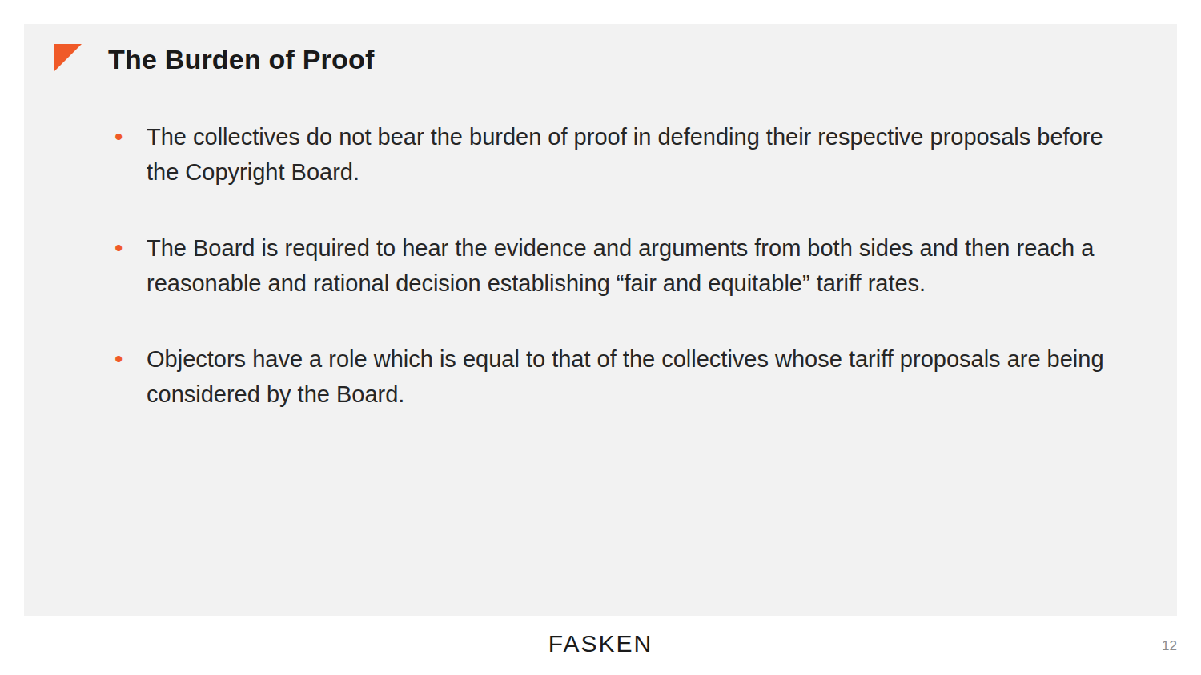The Burden of Proof
The collectives do not bear the burden of proof in defending their respective proposals before the Copyright Board.
The Board is required to hear the evidence and arguments from both sides and then reach a reasonable and rational decision establishing “fair and equitable” tariff rates.
Objectors have a role which is equal to that of the collectives whose tariff proposals are being considered by the Board.
FASKEN
12